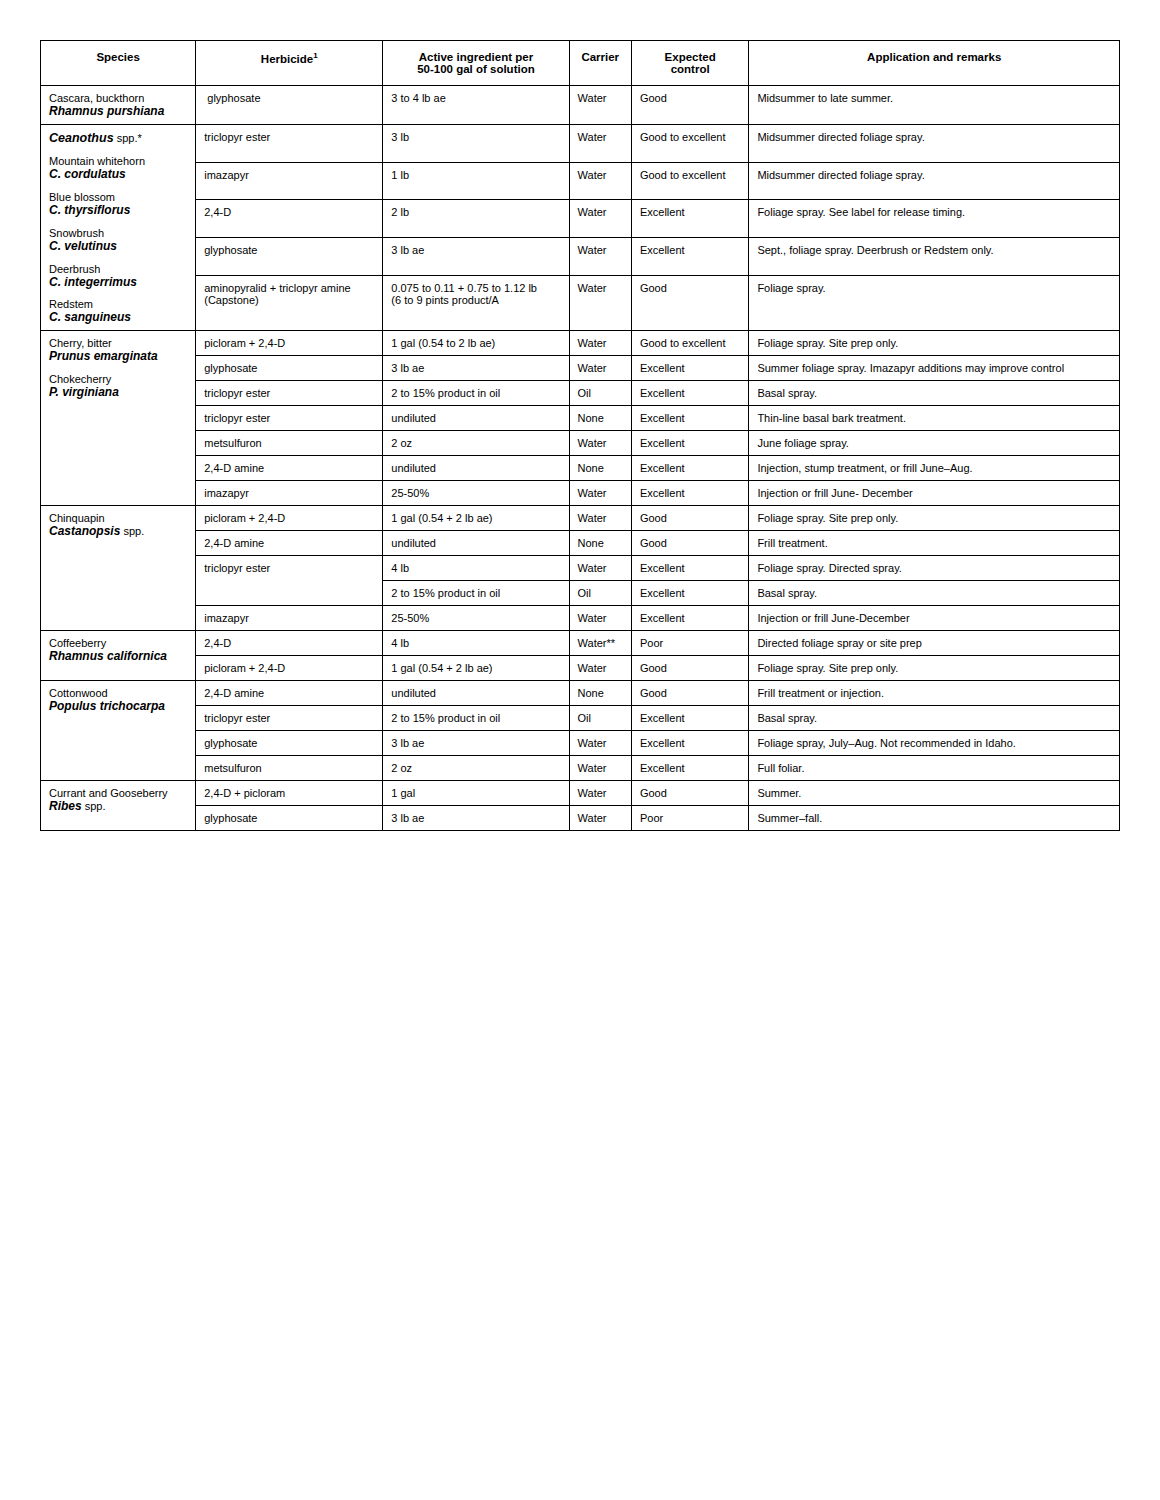| Species | Herbicide 1 | Active ingredient per 50-100 gal of solution | Carrier | Expected control | Application and remarks |
| --- | --- | --- | --- | --- | --- |
| Cascara, buckthorn Rhamnus purshiana | glyphosate | 3 to 4 lb ae | Water | Good | Midsummer to late summer. |
| Ceanothus spp.* Mountain whitehorn C. cordulatus Blue blossom C. thyrsiflorus Snowbrush C. velutinus Deerbrush C. integerrimus Redstem C. sanguineus | triclopyr ester | 3 lb | Water | Good to excellent | Midsummer directed foliage spray. |
| imazapyr | 1 lb | Water | Good to excellent | Midsummer directed foliage spray. |
| 2,4-D | 2 lb | Water | Excellent | Foliage spray. See label for release timing. |
| glyphosate | 3 lb ae | Water | Excellent | Sept., foliage spray. Deerbrush or Redstem only. |
| aminopyralid + triclopyr amine (Capstone) | 0.075 to 0.11 + 0.75 to 1.12 lb (6 to 9 pints product/A | Water | Good | Foliage spray. |
| Cherry, bitter Prunus emarginata Chokecherry P. virginiana | picloram + 2,4-D | 1 gal (0.54 to 2 lb ae) | Water | Good to excellent | Foliage spray. Site prep only. |
| glyphosate | 3 lb ae | Water | Excellent | Summer foliage spray. Imazapyr additions may improve control |
| triclopyr ester | 2 to 15% product in oil | Oil | Excellent | Basal spray. |
| triclopyr ester | undiluted | None | Excellent | Thin-line basal bark treatment. |
| metsulfuron | 2 oz | Water | Excellent | June foliage spray. |
| 2,4-D amine | undiluted | None | Excellent | Injection, stump treatment, or frill June–Aug. |
| imazapyr | 25-50% | Water | Excellent | Injection or frill June- December |
| Chinquapin Castanopsis spp. | picloram + 2,4-D | 1 gal (0.54 + 2 lb ae) | Water | Good | Foliage spray. Site prep only. |
| 2,4-D amine | undiluted | None | Good | Frill treatment. |
| triclopyr ester | 4 lb | Water | Excellent | Foliage spray. Directed spray. |
| 2 to 15% product in oil | Oil | Excellent | Basal spray. |
| imazapyr | 25-50% | Water | Excellent | Injection or frill June-December |
| Coffeeberry Rhamnus californica | 2,4-D | 4 lb | Water** | Poor | Directed foliage spray or site prep |
| picloram + 2,4-D | 1 gal (0.54 + 2 lb ae) | Water | Good | Foliage spray. Site prep only. |
| Cottonwood Populus trichocarpa | 2,4-D amine | undiluted | None | Good | Frill treatment or injection. |
| triclopyr ester | 2 to 15% product in oil | Oil | Excellent | Basal spray. |
| glyphosate | 3 lb ae | Water | Excellent | Foliage spray, July–Aug. Not recommended in Idaho. |
| metsulfuron | 2 oz | Water | Excellent | Full foliar. |
| Currant and Gooseberry Ribes spp. | 2,4-D + picloram | 1 gal | Water | Good | Summer. |
| glyphosate | 3 lb ae | Water | Poor | Summer–fall. |